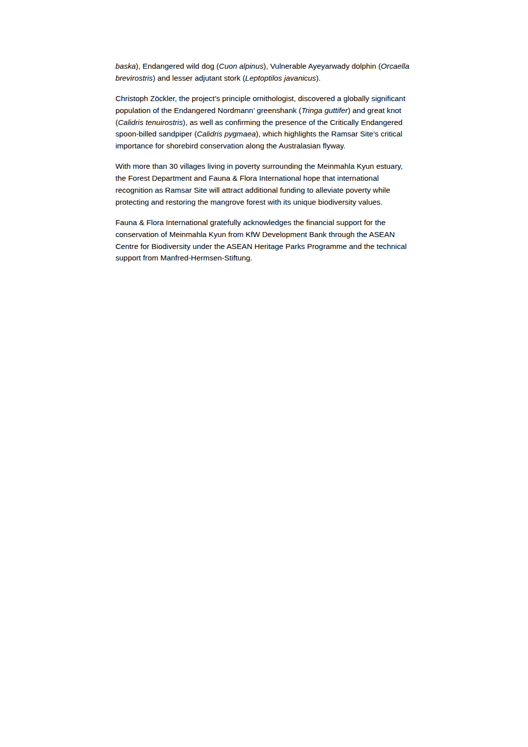baska), Endangered wild dog (Cuon alpinus), Vulnerable Ayeyarwady dolphin (Orcaella brevirostris) and lesser adjutant stork (Leptoptilos javanicus).
Christoph Zöckler, the project’s principle ornithologist, discovered a globally significant population of the Endangered Nordmann’ greenshank (Tringa guttifer) and great knot (Calidris tenuirostris), as well as confirming the presence of the Critically Endangered spoon-billed sandpiper (Calidris pygmaea), which highlights the Ramsar Site’s critical importance for shorebird conservation along the Australasian flyway.
With more than 30 villages living in poverty surrounding the Meinmahla Kyun estuary, the Forest Department and Fauna & Flora International hope that international recognition as Ramsar Site will attract additional funding to alleviate poverty while protecting and restoring the mangrove forest with its unique biodiversity values.
Fauna & Flora International gratefully acknowledges the financial support for the conservation of Meinmahla Kyun from KfW Development Bank through the ASEAN Centre for Biodiversity under the ASEAN Heritage Parks Programme and the technical support from Manfred-Hermsen-Stiftung.